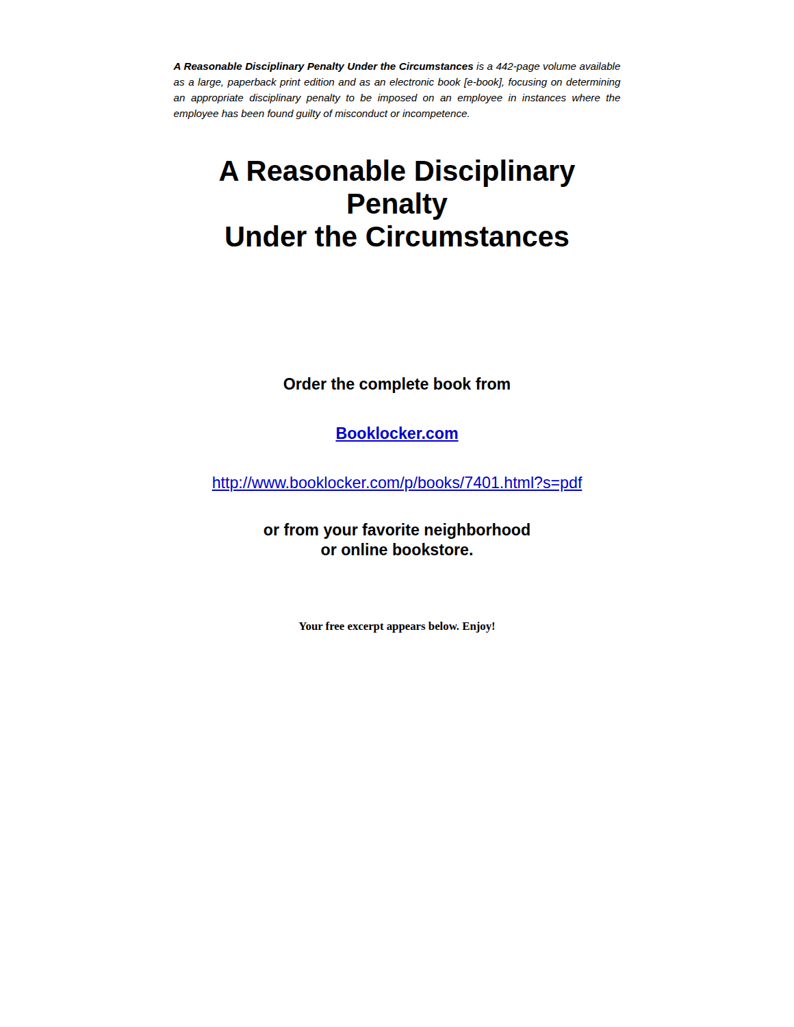A Reasonable Disciplinary Penalty Under the Circumstances is a 442-page volume available as a large, paperback print edition and as an electronic book [e-book], focusing on determining an appropriate disciplinary penalty to be imposed on an employee in instances where the employee has been found guilty of misconduct or incompetence.
A Reasonable Disciplinary Penalty
Under the Circumstances
Order the complete book from
Booklocker.com
http://www.booklocker.com/p/books/7401.html?s=pdf
or from your favorite neighborhood
or online bookstore.
Your free excerpt appears below. Enjoy!